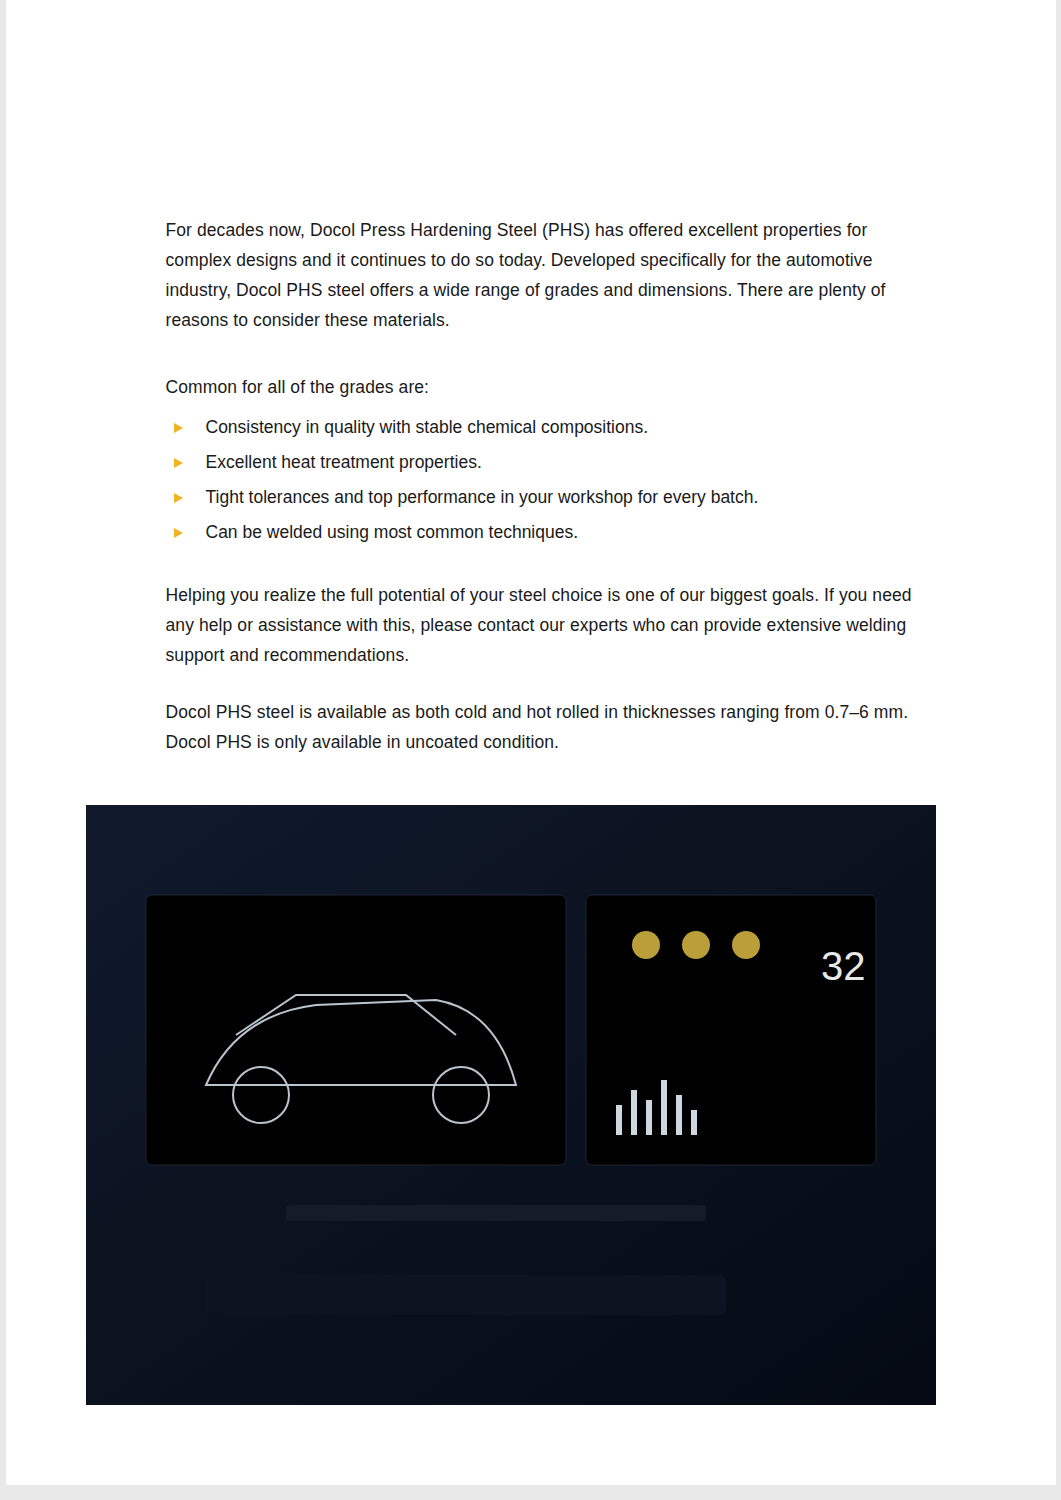For decades now, Docol Press Hardening Steel (PHS) has offered excellent properties for complex designs and it continues to do so today. Developed specifically for the automotive industry, Docol PHS steel offers a wide range of grades and dimensions. There are plenty of reasons to consider these materials.
Common for all of the grades are:
Consistency in quality with stable chemical compositions.
Excellent heat treatment properties.
Tight tolerances and top performance in your workshop for every batch.
Can be welded using most common techniques.
Helping you realize the full potential of your steel choice is one of our biggest goals. If you need any help or assistance with this, please contact our experts who can provide extensive welding support and recommendations.
Docol PHS steel is available as both cold and hot rolled in thicknesses ranging from 0.7–6 mm. Docol PHS is only available in uncoated condition.